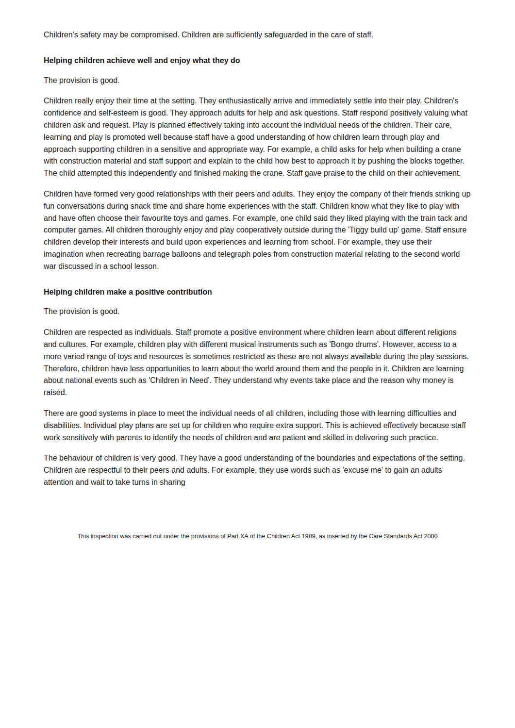Children's safety may be compromised. Children are sufficiently safeguarded in the care of staff.
Helping children achieve well and enjoy what they do
The provision is good.
Children really enjoy their time at the setting. They enthusiastically arrive and immediately settle into their play. Children's confidence and self-esteem is good. They approach adults for help and ask questions. Staff respond positively valuing what children ask and request. Play is planned effectively taking into account the individual needs of the children. Their care, learning and play is promoted well because staff have a good understanding of how children learn through play and approach supporting children in a sensitive and appropriate way. For example, a child asks for help when building a crane with construction material and staff support and explain to the child how best to approach it by pushing the blocks together. The child attempted this independently and finished making the crane. Staff gave praise to the child on their achievement.
Children have formed very good relationships with their peers and adults. They enjoy the company of their friends striking up fun conversations during snack time and share home experiences with the staff. Children know what they like to play with and have often choose their favourite toys and games. For example, one child said they liked playing with the train tack and computer games. All children thoroughly enjoy and play cooperatively outside during the 'Tiggy build up' game. Staff ensure children develop their interests and build upon experiences and learning from school. For example, they use their imagination when recreating barrage balloons and telegraph poles from construction material relating to the second world war discussed in a school lesson.
Helping children make a positive contribution
The provision is good.
Children are respected as individuals. Staff promote a positive environment where children learn about different religions and cultures. For example, children play with different musical instruments such as 'Bongo drums'. However, access to a more varied range of toys and resources is sometimes restricted as these are not always available during the play sessions. Therefore, children have less opportunities to learn about the world around them and the people in it. Children are learning about national events such as 'Children in Need'. They understand why events take place and the reason why money is raised.
There are good systems in place to meet the individual needs of all children, including those with learning difficulties and disabilities. Individual play plans are set up for children who require extra support. This is achieved effectively because staff work sensitively with parents to identify the needs of children and are patient and skilled in delivering such practice.
The behaviour of children is very good. They have a good understanding of the boundaries and expectations of the setting. Children are respectful to their peers and adults. For example, they use words such as 'excuse me' to gain an adults attention and wait to take turns in sharing
This inspection was carried out under the provisions of Part XA of the Children Act 1989, as inserted by the Care Standards Act 2000